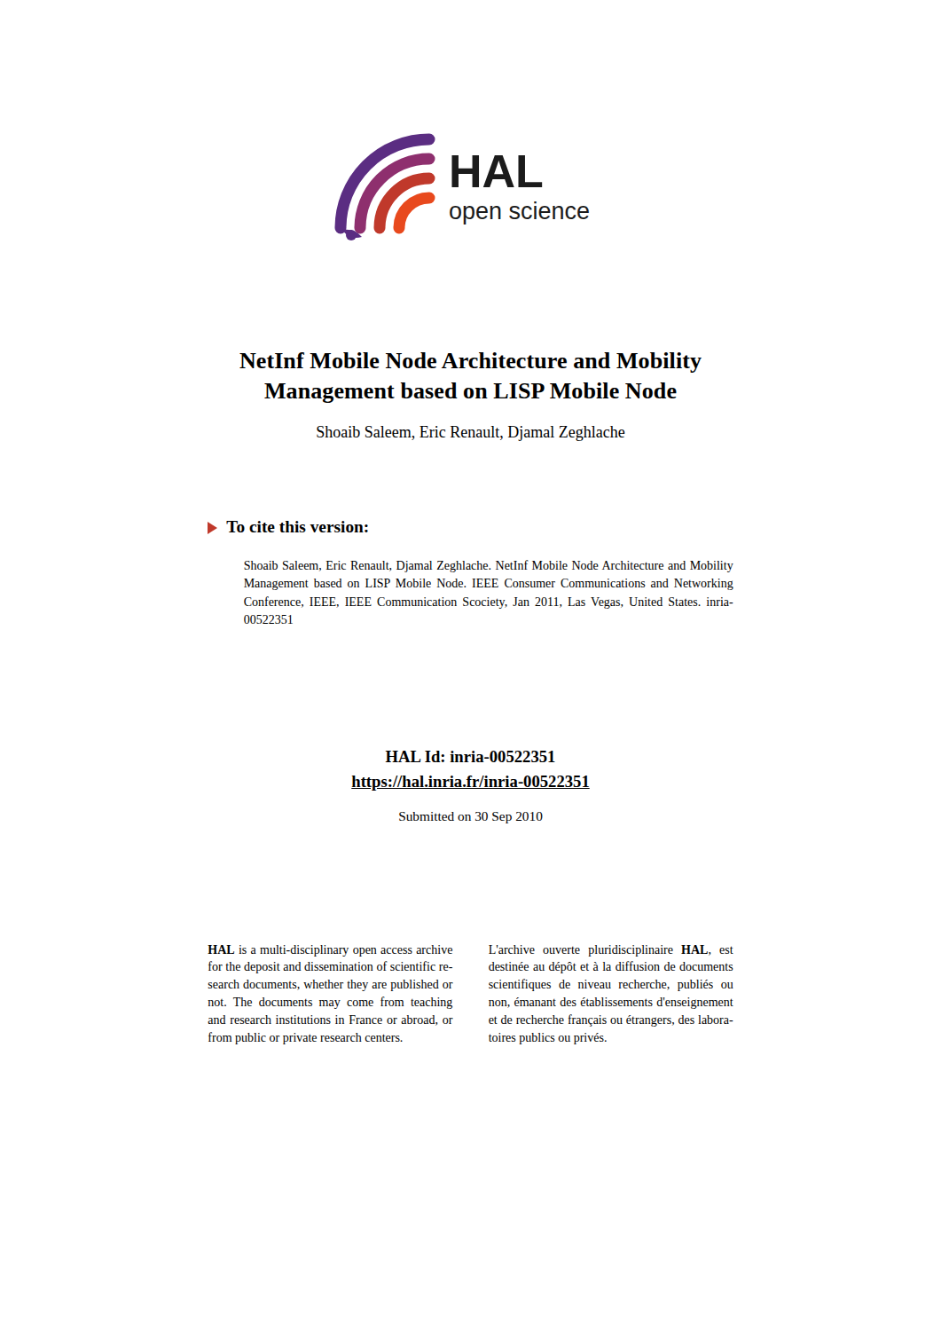HAL open science HAL open science
NetInf Mobile Node Architecture and Mobility
Management based on LISP Mobile Node
Shoaib Saleem, Eric Renault, Djamal Zeghlache
To cite this version:
Shoaib Saleem, Eric Renault, Djamal Zeghlache. NetInf Mobile Node Architecture and Mobility Management based on LISP Mobile Node. IEEE Consumer Communications and Networking Conference, IEEE, IEEE Communication Scociety, Jan 2011, Las Vegas, United States. inria-00522351
HAL Id: inria-00522351
https://hal.inria.fr/inria-00522351
Submitted on 30 Sep 2010
HAL is a multi-disciplinary open access archive for the deposit and dissemination of scientific research documents, whether they are published or not. The documents may come from teaching and research institutions in France or abroad, or from public or private research centers.
L'archive ouverte pluridisciplinaire HAL, est destinée au dépôt et à la diffusion de documents scientifiques de niveau recherche, publiés ou non, émanant des établissements d'enseignement et de recherche français ou étrangers, des laboratoires publics ou privés.